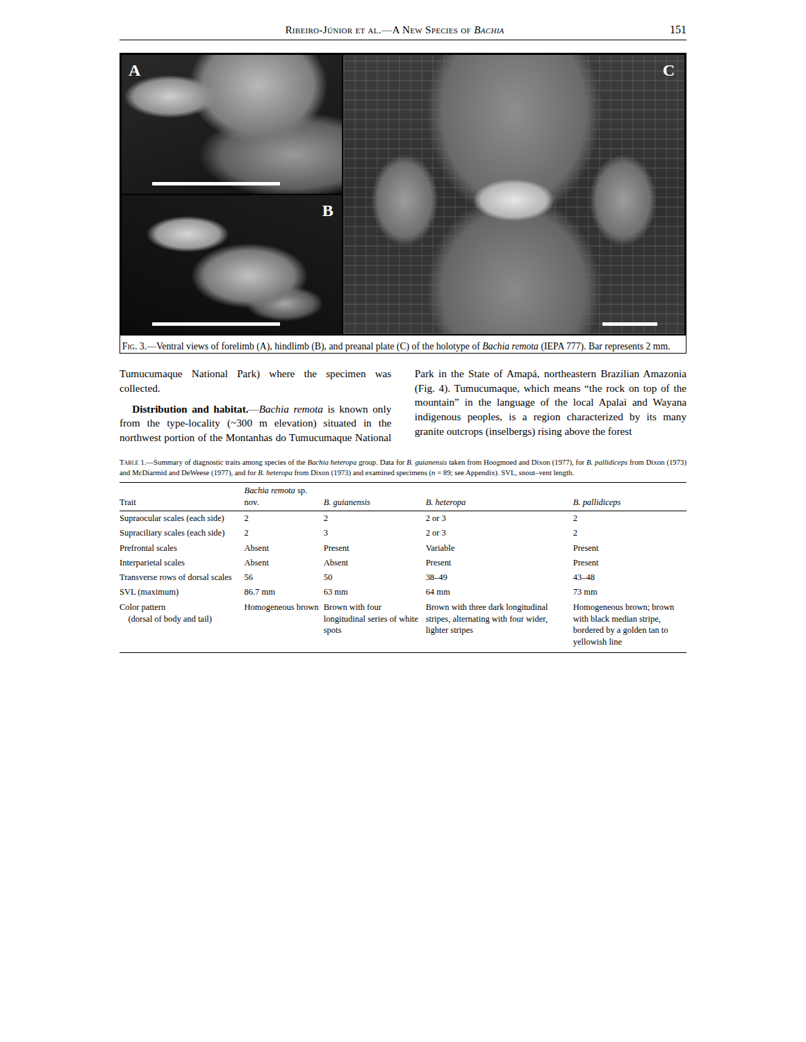Ribeiro-Júnior et al.—A New Species of Bachia 151
A
B
C
Fig. 3.—Ventral views of forelimb (A), hindlimb (B), and preanal plate (C) of the holotype of Bachia remota (IEPA 777). Bar represents 2 mm.
Tumucumaque National Park) where the specimen was collected.
Distribution and habitat.—Bachia remota is known only from the type-locality (~300 m elevation) situated in the northwest portion of the Montanhas do Tumucumaque National Park in the State of Amapá, northeastern Brazilian Amazonia (Fig. 4). Tumucumaque, which means “the rock on top of the mountain” in the language of the local Apalai and Wayana indigenous peoples, is a region characterized by its many granite outcrops (inselbergs) rising above the forest
Table 1. —Summary of diagnostic traits among species of the Bachia heteropa group. Data for B. guianensis taken from Hoogmoed and Dixon (1977), for B. pallidiceps from Dixon (1973) and McDiarmid and DeWeese (1977), and for B. heteropa from Dixon (1973) and examined specimens ( n = 89; see Appendix). SVL, snout–vent length.
| Trait | Bachia remota sp. nov. | B. guianensis | B. heteropa | B. pallidiceps |
| --- | --- | --- | --- | --- |
| Supraocular scales (each side) | 2 | 2 | 2 or 3 | 2 |
| Supraciliary scales (each side) | 2 | 3 | 2 or 3 | 2 |
| Prefrontal scales | Absent | Present | Variable | Present |
| Interparietal scales | Absent | Absent | Present | Present |
| Transverse rows of dorsal scales | 56 | 50 | 38–49 | 43–48 |
| SVL (maximum) | 86.7 mm | 63 mm | 64 mm | 73 mm |
| Color pattern (dorsal of body and tail) | Homogeneous brown | Brown with four longitudinal series of white spots | Brown with three dark longitudinal stripes, alternating with four wider, lighter stripes | Homogeneous brown; brown with black median stripe, bordered by a golden tan to yellowish line |